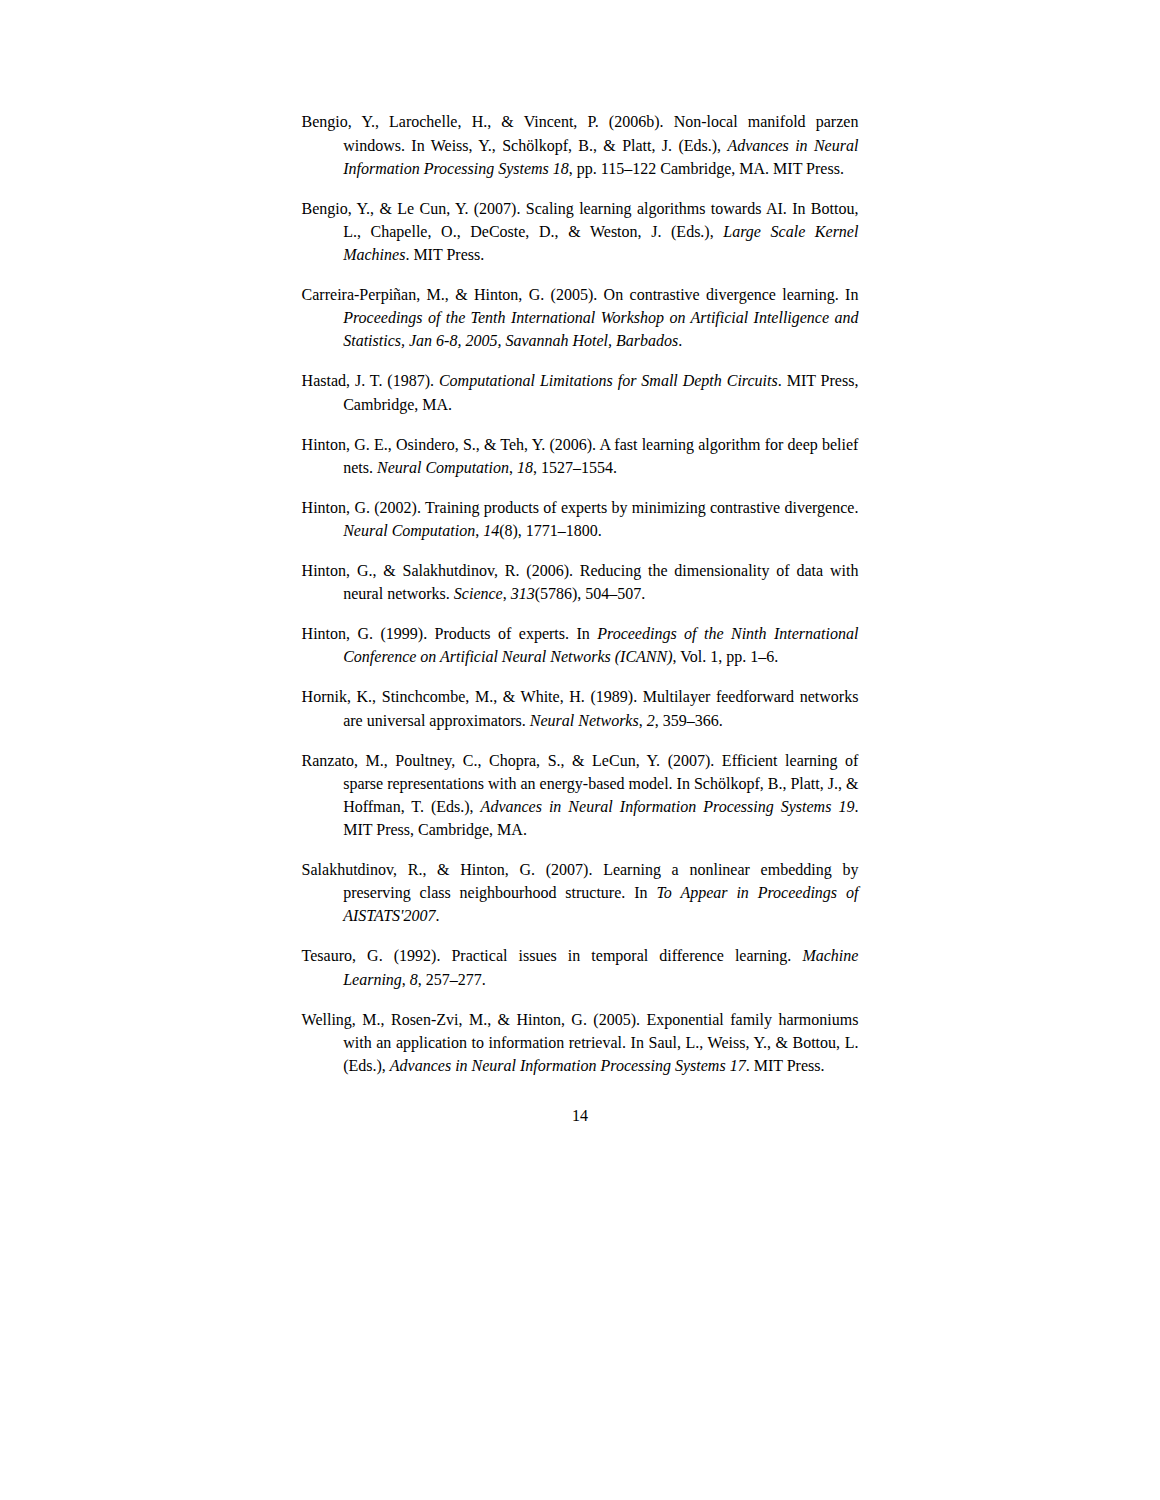Bengio, Y., Larochelle, H., & Vincent, P. (2006b). Non-local manifold parzen windows. In Weiss, Y., Schölkopf, B., & Platt, J. (Eds.), Advances in Neural Information Processing Systems 18, pp. 115–122 Cambridge, MA. MIT Press.
Bengio, Y., & Le Cun, Y. (2007). Scaling learning algorithms towards AI. In Bottou, L., Chapelle, O., DeCoste, D., & Weston, J. (Eds.), Large Scale Kernel Machines. MIT Press.
Carreira-Perpiñan, M., & Hinton, G. (2005). On contrastive divergence learning. In Proceedings of the Tenth International Workshop on Artificial Intelligence and Statistics, Jan 6-8, 2005, Savannah Hotel, Barbados.
Hastad, J. T. (1987). Computational Limitations for Small Depth Circuits. MIT Press, Cambridge, MA.
Hinton, G. E., Osindero, S., & Teh, Y. (2006). A fast learning algorithm for deep belief nets. Neural Computation, 18, 1527–1554.
Hinton, G. (2002). Training products of experts by minimizing contrastive divergence. Neural Computation, 14(8), 1771–1800.
Hinton, G., & Salakhutdinov, R. (2006). Reducing the dimensionality of data with neural networks. Science, 313(5786), 504–507.
Hinton, G. (1999). Products of experts. In Proceedings of the Ninth International Conference on Artificial Neural Networks (ICANN), Vol. 1, pp. 1–6.
Hornik, K., Stinchcombe, M., & White, H. (1989). Multilayer feedforward networks are universal approximators. Neural Networks, 2, 359–366.
Ranzato, M., Poultney, C., Chopra, S., & LeCun, Y. (2007). Efficient learning of sparse representations with an energy-based model. In Schölkopf, B., Platt, J., & Hoffman, T. (Eds.), Advances in Neural Information Processing Systems 19. MIT Press, Cambridge, MA.
Salakhutdinov, R., & Hinton, G. (2007). Learning a nonlinear embedding by preserving class neighbourhood structure. In To Appear in Proceedings of AISTATS'2007.
Tesauro, G. (1992). Practical issues in temporal difference learning. Machine Learning, 8, 257–277.
Welling, M., Rosen-Zvi, M., & Hinton, G. (2005). Exponential family harmoniums with an application to information retrieval. In Saul, L., Weiss, Y., & Bottou, L. (Eds.), Advances in Neural Information Processing Systems 17. MIT Press.
14